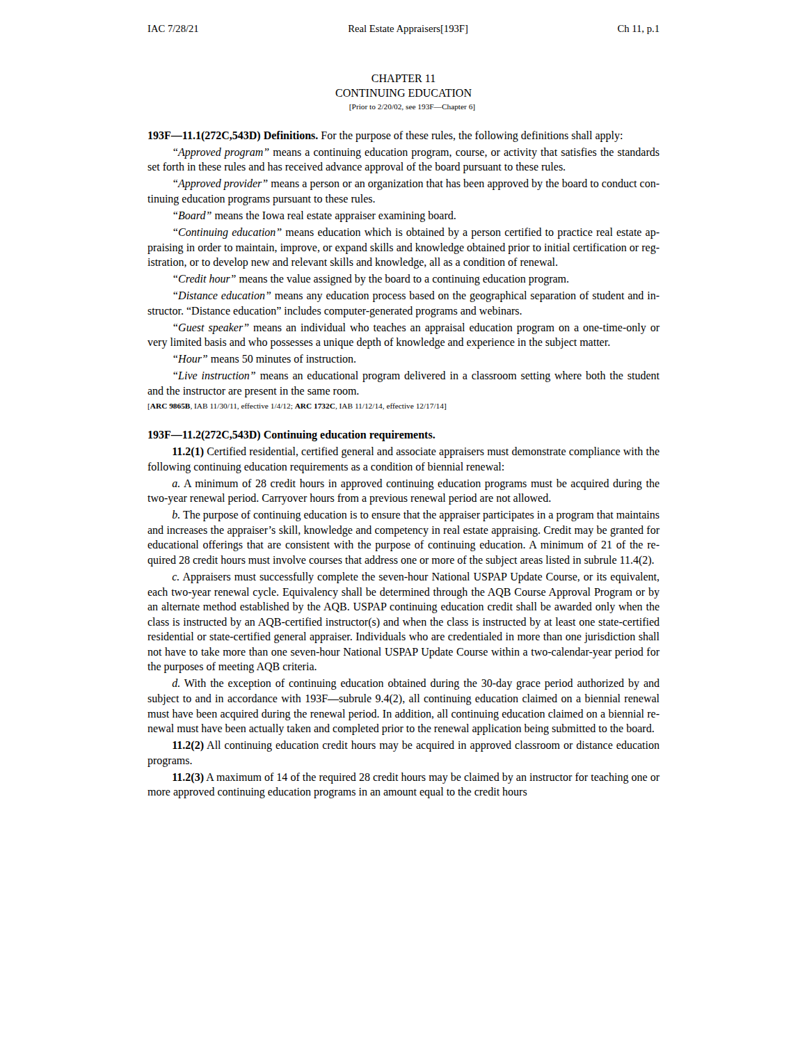IAC 7/28/21 Real Estate Appraisers[193F] Ch 11, p.1
CHAPTER 11 CONTINUING EDUCATION
[Prior to 2/20/02, see 193F—Chapter 6]
193F—11.1(272C,543D) Definitions. For the purpose of these rules, the following definitions shall apply:
“Approved program” means a continuing education program, course, or activity that satisfies the standards set forth in these rules and has received advance approval of the board pursuant to these rules.
“Approved provider” means a person or an organization that has been approved by the board to conduct continuing education programs pursuant to these rules.
“Board” means the Iowa real estate appraiser examining board.
“Continuing education” means education which is obtained by a person certified to practice real estate appraising in order to maintain, improve, or expand skills and knowledge obtained prior to initial certification or registration, or to develop new and relevant skills and knowledge, all as a condition of renewal.
“Credit hour” means the value assigned by the board to a continuing education program.
“Distance education” means any education process based on the geographical separation of student and instructor. “Distance education” includes computer-generated programs and webinars.
“Guest speaker” means an individual who teaches an appraisal education program on a one-time-only or very limited basis and who possesses a unique depth of knowledge and experience in the subject matter.
“Hour” means 50 minutes of instruction.
“Live instruction” means an educational program delivered in a classroom setting where both the student and the instructor are present in the same room.
[ARC 9865B, IAB 11/30/11, effective 1/4/12; ARC 1732C, IAB 11/12/14, effective 12/17/14]
193F—11.2(272C,543D) Continuing education requirements.
11.2(1) Certified residential, certified general and associate appraisers must demonstrate compliance with the following continuing education requirements as a condition of biennial renewal:
a. A minimum of 28 credit hours in approved continuing education programs must be acquired during the two-year renewal period. Carryover hours from a previous renewal period are not allowed.
b. The purpose of continuing education is to ensure that the appraiser participates in a program that maintains and increases the appraiser’s skill, knowledge and competency in real estate appraising. Credit may be granted for educational offerings that are consistent with the purpose of continuing education. A minimum of 21 of the required 28 credit hours must involve courses that address one or more of the subject areas listed in subrule 11.4(2).
c. Appraisers must successfully complete the seven-hour National USPAP Update Course, or its equivalent, each two-year renewal cycle. Equivalency shall be determined through the AQB Course Approval Program or by an alternate method established by the AQB. USPAP continuing education credit shall be awarded only when the class is instructed by an AQB-certified instructor(s) and when the class is instructed by at least one state-certified residential or state-certified general appraiser. Individuals who are credentialed in more than one jurisdiction shall not have to take more than one seven-hour National USPAP Update Course within a two-calendar-year period for the purposes of meeting AQB criteria.
d. With the exception of continuing education obtained during the 30-day grace period authorized by and subject to and in accordance with 193F—subrule 9.4(2), all continuing education claimed on a biennial renewal must have been acquired during the renewal period. In addition, all continuing education claimed on a biennial renewal must have been actually taken and completed prior to the renewal application being submitted to the board.
11.2(2) All continuing education credit hours may be acquired in approved classroom or distance education programs.
11.2(3) A maximum of 14 of the required 28 credit hours may be claimed by an instructor for teaching one or more approved continuing education programs in an amount equal to the credit hours